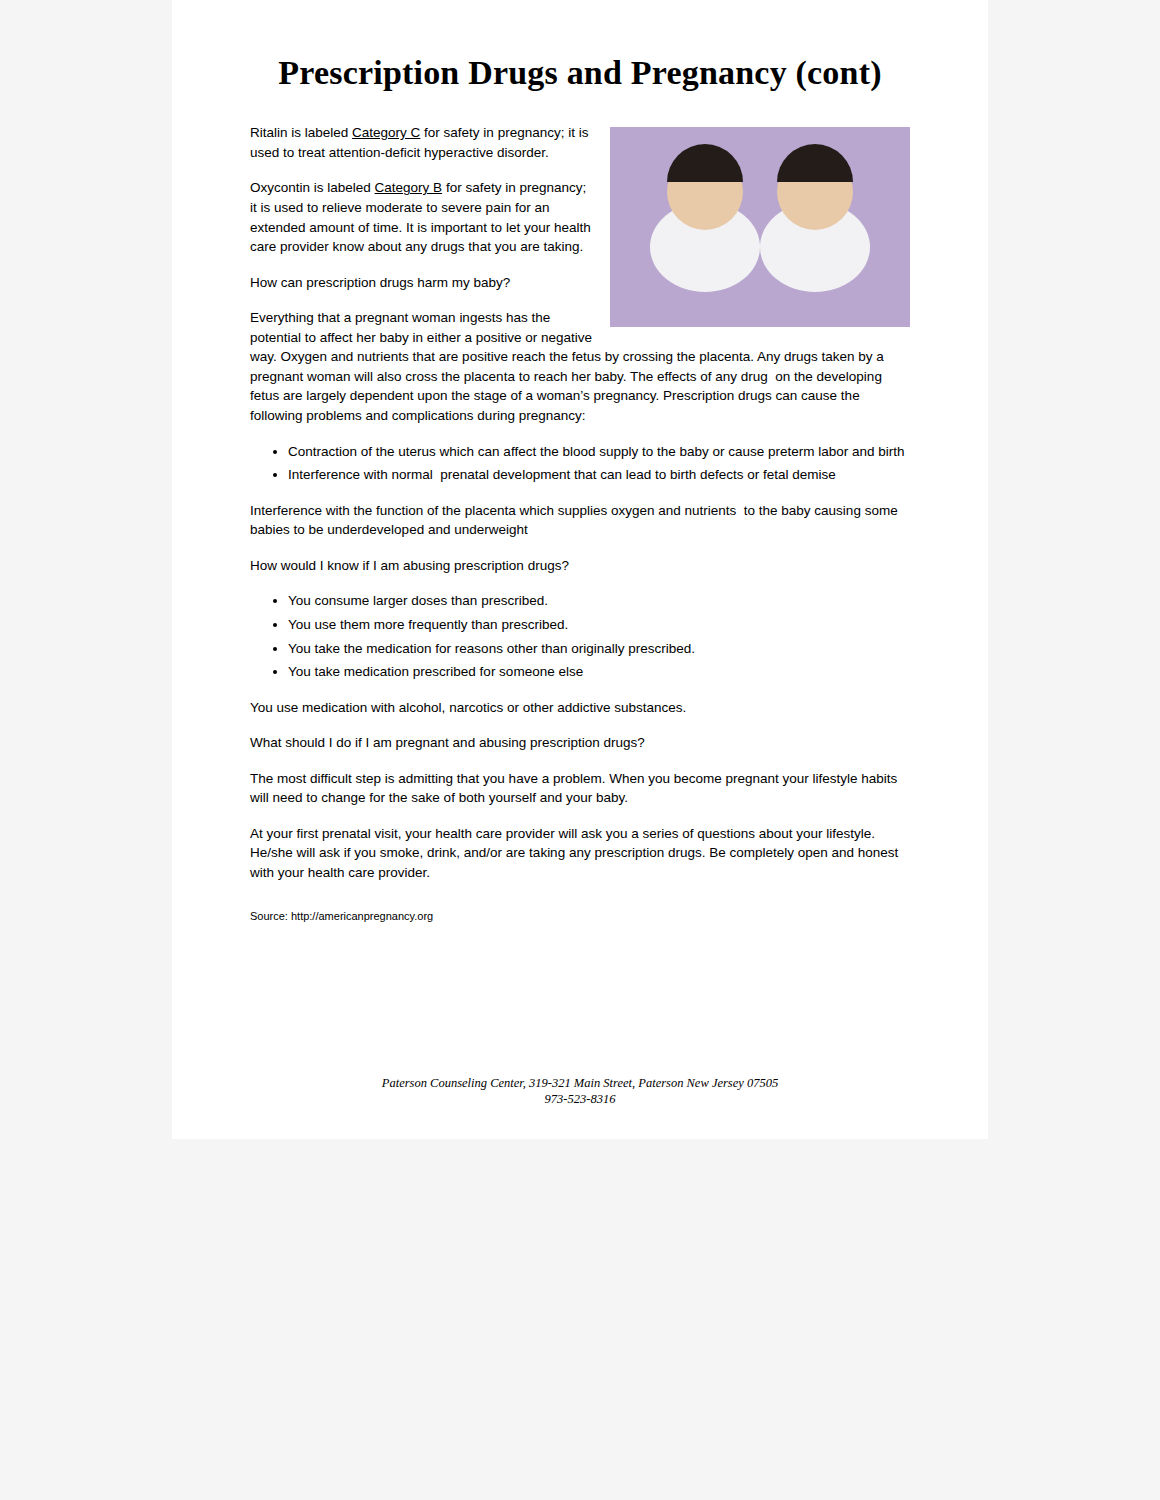Prescription Drugs and Pregnancy (cont)
Ritalin is labeled Category C for safety in pregnancy; it is used to treat attention-deficit hyperactive disorder.
Oxycontin is labeled Category B for safety in pregnancy; it is used to relieve moderate to severe pain for an extended amount of time. It is important to let your health care provider know about any drugs that you are taking.
How can prescription drugs harm my baby?
Everything that a pregnant woman ingests has the potential to affect her baby in either a positive or negative way. Oxygen and nutrients that are positive reach the fetus by crossing the placenta. Any drugs taken by a pregnant woman will also cross the placenta to reach her baby. The effects of any drug on the developing fetus are largely dependent upon the stage of a woman’s pregnancy. Prescription drugs can cause the following problems and complications during pregnancy:
Contraction of the uterus which can affect the blood supply to the baby or cause preterm labor and birth
Interference with normal prenatal development that can lead to birth defects or fetal demise
Interference with the function of the placenta which supplies oxygen and nutrients to the baby causing some babies to be underdeveloped and underweight
How would I know if I am abusing prescription drugs?
You consume larger doses than prescribed.
You use them more frequently than prescribed.
You take the medication for reasons other than originally prescribed.
You take medication prescribed for someone else
You use medication with alcohol, narcotics or other addictive substances.
What should I do if I am pregnant and abusing prescription drugs?
The most difficult step is admitting that you have a problem. When you become pregnant your lifestyle habits will need to change for the sake of both yourself and your baby.
At your first prenatal visit, your health care provider will ask you a series of questions about your lifestyle. He/she will ask if you smoke, drink, and/or are taking any prescription drugs. Be completely open and honest with your health care provider.
Source: http://americanpregnancy.org
Paterson Counseling Center, 319-321 Main Street, Paterson New Jersey 07505
973-523-8316